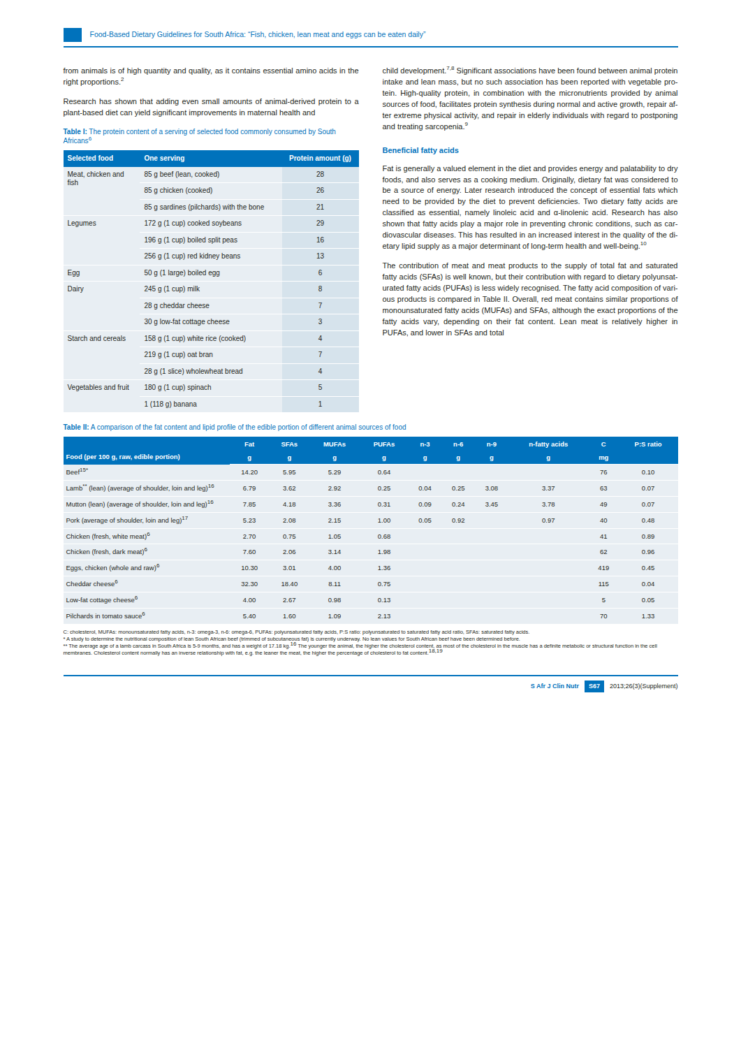Food-Based Dietary Guidelines for South Africa: “Fish, chicken, lean meat and eggs can be eaten daily”
from animals is of high quantity and quality, as it contains essential amino acids in the right proportions.2
Research has shown that adding even small amounts of animal-derived protein to a plant-based diet can yield significant improvements in maternal health and
Table I: The protein content of a serving of selected food commonly consumed by South Africans6
| Selected food | One serving | Protein amount (g) |
| --- | --- | --- |
| Meat, chicken and fish | 85 g beef (lean, cooked) | 28 |
| 85 g chicken (cooked) | 26 |
| 85 g sardines (pilchards) with the bone | 21 |
| Legumes | 172 g (1 cup) cooked soybeans | 29 |
| 196 g (1 cup) boiled split peas | 16 |
| 256 g (1 cup) red kidney beans | 13 |
| Egg | 50 g (1 large) boiled egg | 6 |
| Dairy | 245 g (1 cup) milk | 8 |
| 28 g cheddar cheese | 7 |
| 30 g low-fat cottage cheese | 3 |
| Starch and cereals | 158 g (1 cup) white rice (cooked) | 4 |
| 219 g (1 cup) oat bran | 7 |
| 28 g (1 slice) wholewheat bread | 4 |
| Vegetables and fruit | 180 g (1 cup) spinach | 5 |
| 1 (118 g) banana | 1 |
child development.7,8 Significant associations have been found between animal protein intake and lean mass, but no such association has been reported with vegetable protein. High-quality protein, in combination with the micronutrients provided by animal sources of food, facilitates protein synthesis during normal and active growth, repair after extreme physical activity, and repair in elderly individuals with regard to postponing and treating sarcopenia.9
Beneficial fatty acids
Fat is generally a valued element in the diet and provides energy and palatability to dry foods, and also serves as a cooking medium. Originally, dietary fat was considered to be a source of energy. Later research introduced the concept of essential fats which need to be provided by the diet to prevent deficiencies. Two dietary fatty acids are classified as essential, namely linoleic acid and α-linolenic acid. Research has also shown that fatty acids play a major role in preventing chronic conditions, such as cardiovascular diseases. This has resulted in an increased interest in the quality of the dietary lipid supply as a major determinant of long-term health and well-being.10
The contribution of meat and meat products to the supply of total fat and saturated fatty acids (SFAs) is well known, but their contribution with regard to dietary polyunsaturated fatty acids (PUFAs) is less widely recognised. The fatty acid composition of various products is compared in Table II. Overall, red meat contains similar proportions of monounsaturated fatty acids (MUFAs) and SFAs, although the exact proportions of the fatty acids vary, depending on their fat content. Lean meat is relatively higher in PUFAs, and lower in SFAs and total
Table II: A comparison of the fat content and lipid profile of the edible portion of different animal sources of food
| Food (per 100 g, raw, edible portion) | Fat | SFAs | MUFAs | PUFAs | n-3 | n-6 | n-9 | n-fatty acids | C | P:S ratio |
| --- | --- | --- | --- | --- | --- | --- | --- | --- | --- | --- |
| g | g | g | g | g | g | g | g | mg | |
| Beef 15* | 14.20 | 5.95 | 5.29 | 0.64 | | | | | 76 | 0.10 |
| Lamb ** (lean) (average of shoulder, loin and leg) 16 | 6.79 | 3.62 | 2.92 | 0.25 | 0.04 | 0.25 | 3.08 | 3.37 | 63 | 0.07 |
| Mutton (lean) (average of shoulder, loin and leg) 16 | 7.85 | 4.18 | 3.36 | 0.31 | 0.09 | 0.24 | 3.45 | 3.78 | 49 | 0.07 |
| Pork (average of shoulder, loin and leg) 17 | 5.23 | 2.08 | 2.15 | 1.00 | 0.05 | 0.92 | | 0.97 | 40 | 0.48 |
| Chicken (fresh, white meat) 6 | 2.70 | 0.75 | 1.05 | 0.68 | | | | | 41 | 0.89 |
| Chicken (fresh, dark meat) 6 | 7.60 | 2.06 | 3.14 | 1.98 | | | | | 62 | 0.96 |
| Eggs, chicken (whole and raw) 6 | 10.30 | 3.01 | 4.00 | 1.36 | | | | | 419 | 0.45 |
| Cheddar cheese 6 | 32.30 | 18.40 | 8.11 | 0.75 | | | | | 115 | 0.04 |
| Low-fat cottage cheese 6 | 4.00 | 2.67 | 0.98 | 0.13 | | | | | 5 | 0.05 |
| Pilchards in tomato sauce 6 | 5.40 | 1.60 | 1.09 | 2.13 | | | | | 70 | 1.33 |
C: cholesterol, MUFAs: monounsaturated fatty acids, n-3: omega-3, n-6: omega-6, PUFAs: polyunsaturated fatty acids, P:S ratio: polyunsaturated to saturated fatty acid ratio, SFAs: saturated fatty acids.
* A study to determine the nutritional composition of lean South African beef (trimmed of subcutaneous fat) is currently underway. No lean values for South African beef have been determined before.
** The average age of a lamb carcass in South Africa is 5-9 months, and has a weight of 17.18 kg.16 The younger the animal, the higher the cholesterol content, as most of the cholesterol in the muscle has a definite metabolic or structural function in the cell membranes. Cholesterol content normally has an inverse relationship with fat, e.g. the leaner the meat, the higher the percentage of cholesterol to fat content.18,19
S Afr J Clin Nutr S67 2013;26(3)(Supplement)